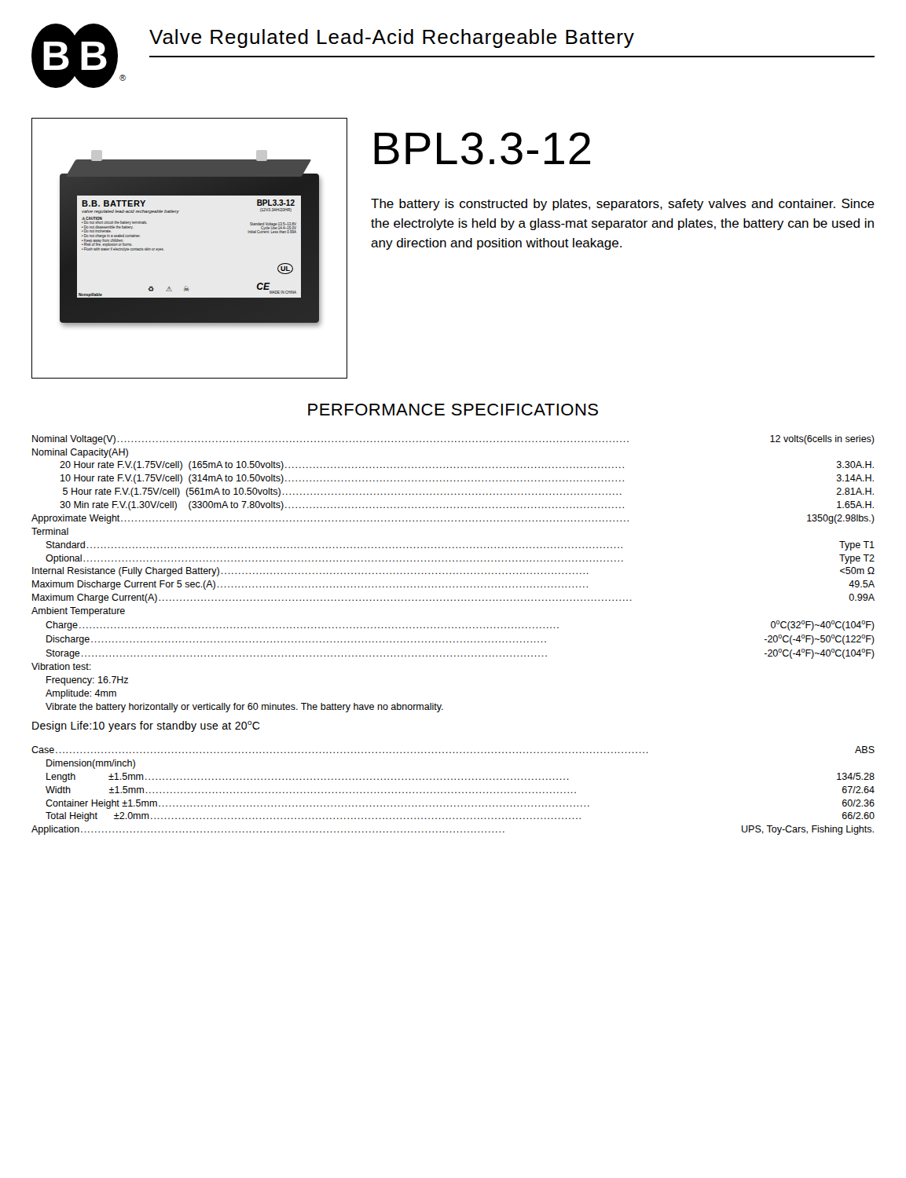B
B
®
Valve Regulated Lead-Acid Rechargeable Battery
BPL3.3-12(12V3.3AH/20HR)
B.B. BATTERY
valve regulated lead-acid rechargeable battery
⚠ CAUTION
• Do not short circuit the battery terminals.
• Do not disassemble the battery.
• Do not incinerate.
• Do not charge in a sealed container.
• Keep away from children.
• Risk of fire, explosion or burns.
• Flush with water if electrolyte contacts skin or eyes.
Standard Voltage:13.5~13.8V
Cycle Use:14.4~15.0V
Initial Current: Less than 0.99A
♻ ⚠ ☠
CE
UL
MADE IN CHINA
Nonspillable
BPL3.3-12
The battery is constructed by plates, separators, safety valves and container. Since the electrolyte is held by a glass-mat separator and plates, the battery can be used in any direction and position without leakage.
PERFORMANCE SPECIFICATIONS
Nominal Voltage(V) .................................................................................................................................................. 12 volts(6cells in series)
Nominal Capacity(AH)
20 Hour rate F.V.(1.75V/cell) (165mA to 10.50volts) ................................................................................................. 3.30A.H.
10 Hour rate F.V.(1.75V/cell) (314mA to 10.50volts) ................................................................................................. 3.14A.H.
5 Hour rate F.V.(1.75V/cell) (561mA to 10.50volts) ................................................................................................. 2.81A.H.
30 Min rate F.V.(1.30V/cell) (3300mA to 7.80volts) ................................................................................................. 1.65A.H.
Approximate Weight ................................................................................................................................................. 1350g(2.98lbs.)
Terminal
Standard ......................................................................................................................................................... Type T1
Optional .......................................................................................................................................................... Type T2
Internal Resistance (Fully Charged Battery) ......................................................................................................... <50m Ω
Maximum Discharge Current For 5 sec.(A) .......................................................................................................... 49.5A
Maximum Charge Current(A) ....................................................................................................................................... 0.99A
Ambient Temperature
Charge ......................................................................................................................................... 0oC(32oF)~40oC(104oF)
Discharge .................................................................................................................................. -20oC(-4oF)~50oC(122oF)
Storage ..................................................................................................................................... -20oC(-4oF)~40oC(104oF)
Vibration test:
Frequency: 16.7Hz
Amplitude: 4mm
Vibrate the battery horizontally or vertically for 60 minutes. The battery have no abnormality.
Design Life:10 years for standby use at 20oC
Case ......................................................................................................................................................................... ABS
Dimension(mm/inch)
Length ±1.5mm ......................................................................................................................... 134/5.28
Width ±1.5mm ........................................................................................................................... 67/2.64
Container Height ±1.5mm ........................................................................................................................... 60/2.36
Total Height ±2.0mm ........................................................................................................................... 66/2.60
Application ......................................................................................................................... UPS, Toy-Cars, Fishing Lights.